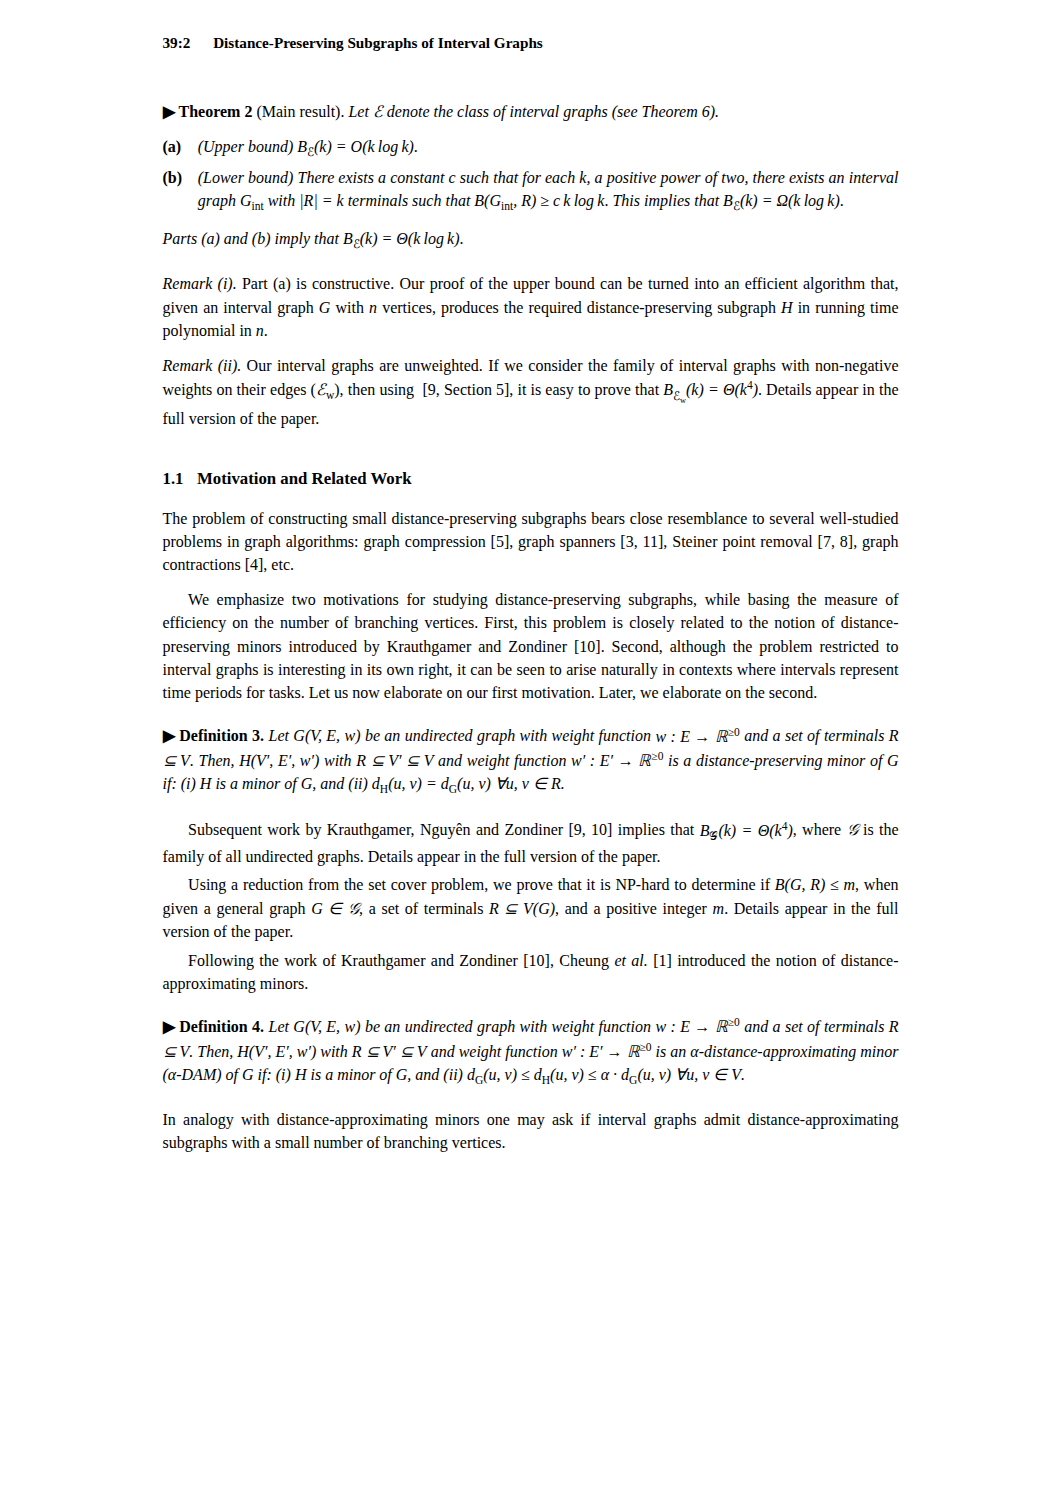39:2 Distance-Preserving Subgraphs of Interval Graphs
▶ Theorem 2 (Main result). Let ℰ denote the class of interval graphs (see Theorem 6).
(a) (Upper bound) Bℰ(k) = O(k log k).
(b) (Lower bound) There exists a constant c such that for each k, a positive power of two, there exists an interval graph Gint with |R| = k terminals such that B(Gint, R) ≥ c k log k. This implies that Bℰ(k) = Ω(k log k).
Parts (a) and (b) imply that Bℰ(k) = Θ(k log k).
Remark (i). Part (a) is constructive. Our proof of the upper bound can be turned into an efficient algorithm that, given an interval graph G with n vertices, produces the required distance-preserving subgraph H in running time polynomial in n.
Remark (ii). Our interval graphs are unweighted. If we consider the family of interval graphs with non-negative weights on their edges (ℰw), then using [9, Section 5], it is easy to prove that Bℰw(k) = Θ(k4). Details appear in the full version of the paper.
1.1 Motivation and Related Work
The problem of constructing small distance-preserving subgraphs bears close resemblance to several well-studied problems in graph algorithms: graph compression [5], graph spanners [3, 11], Steiner point removal [7, 8], graph contractions [4], etc.
We emphasize two motivations for studying distance-preserving subgraphs, while basing the measure of efficiency on the number of branching vertices. First, this problem is closely related to the notion of distance-preserving minors introduced by Krauthgamer and Zondiner [10]. Second, although the problem restricted to interval graphs is interesting in its own right, it can be seen to arise naturally in contexts where intervals represent time periods for tasks. Let us now elaborate on our first motivation. Later, we elaborate on the second.
▶ Definition 3. Let G(V, E, w) be an undirected graph with weight function w : E → ℝ≥0 and a set of terminals R ⊆ V. Then, H(V′, E′, w′) with R ⊆ V′ ⊆ V and weight function w′ : E′ → ℝ≥0 is a distance-preserving minor of G if: (i) H is a minor of G, and (ii) dH(u, v) = dG(u, v) ∀u, v ∈ R.
Subsequent work by Krauthgamer, Nguyên and Zondiner [9, 10] implies that B𝒢(k) = Θ(k4), where 𝒢 is the family of all undirected graphs. Details appear in the full version of the paper.
Using a reduction from the set cover problem, we prove that it is NP-hard to determine if B(G, R) ≤ m, when given a general graph G ∈ 𝒢, a set of terminals R ⊆ V(G), and a positive integer m. Details appear in the full version of the paper.
Following the work of Krauthgamer and Zondiner [10], Cheung et al. [1] introduced the notion of distance-approximating minors.
▶ Definition 4. Let G(V, E, w) be an undirected graph with weight function w : E → ℝ≥0 and a set of terminals R ⊆ V. Then, H(V′, E′, w′) with R ⊆ V′ ⊆ V and weight function w′ : E′ → ℝ≥0 is an α-distance-approximating minor (α-DAM) of G if: (i) H is a minor of G, and (ii) dG(u, v) ≤ dH(u, v) ≤ α · dG(u, v) ∀u, v ∈ V.
In analogy with distance-approximating minors one may ask if interval graphs admit distance-approximating subgraphs with a small number of branching vertices.